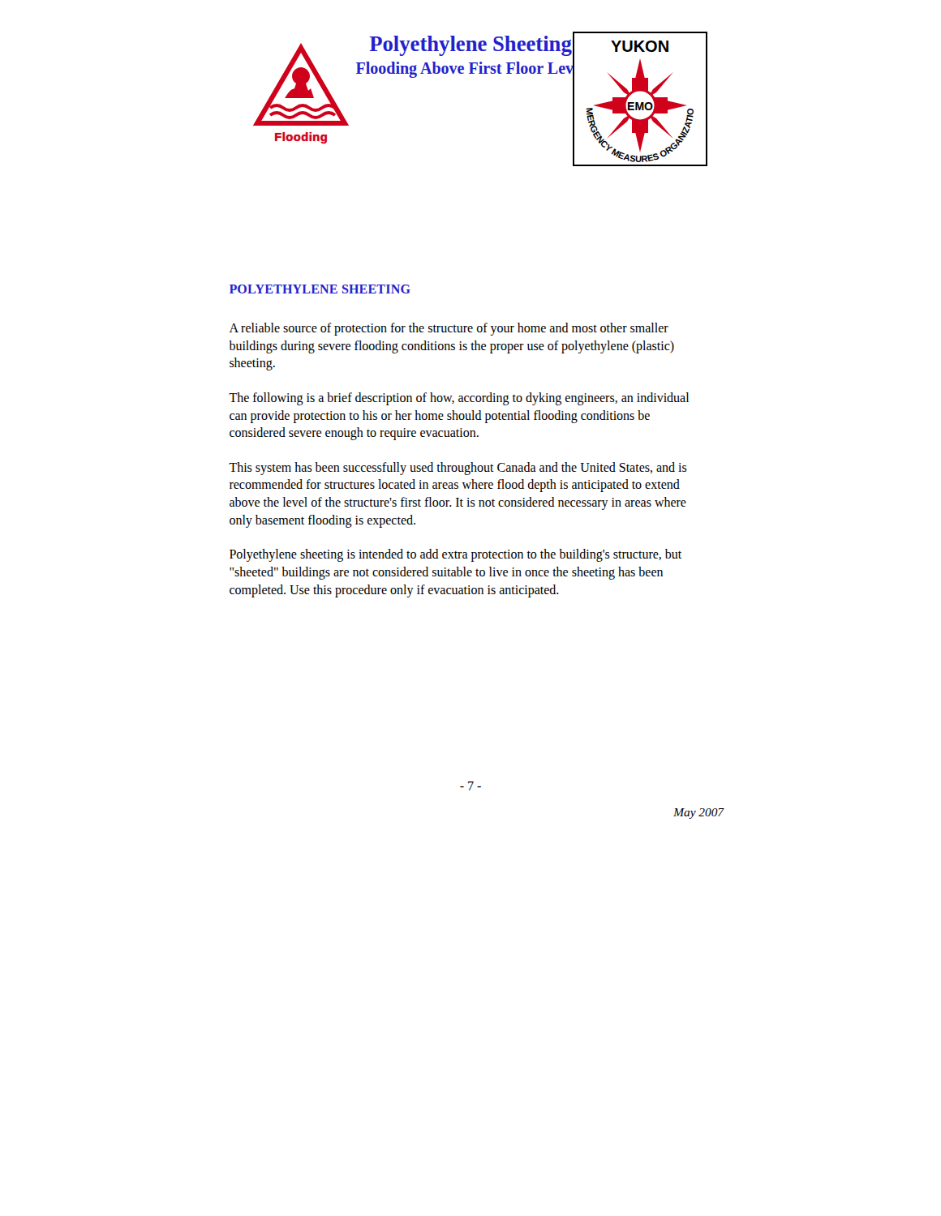Flooding
YUKON EMO EMERGENCY MEASURES ORGANIZATION
Polyethylene Sheeting
Flooding Above First Floor Level
POLYETHYLENE SHEETING
A reliable source of protection for the structure of your home and most other smaller buildings during severe flooding conditions is the proper use of polyethylene (plastic) sheeting.
The following is a brief description of how, according to dyking engineers, an individual can provide protection to his or her home should potential flooding conditions be considered severe enough to require evacuation.
This system has been successfully used throughout Canada and the United States, and is recommended for structures located in areas where flood depth is anticipated to extend above the level of the structure's first floor. It is not considered necessary in areas where only basement flooding is expected.
Polyethylene sheeting is intended to add extra protection to the building's structure, but "sheeted" buildings are not considered suitable to live in once the sheeting has been completed. Use this procedure only if evacuation is anticipated.
- 7 -
May 2007